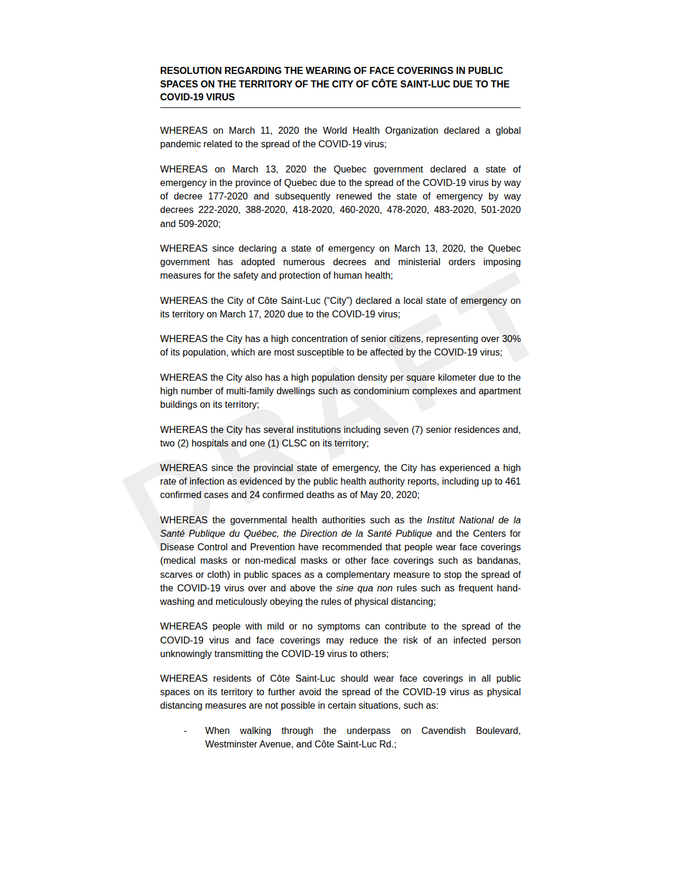DRAFT
Resolution regarding the wearing of face coverings in public spaces on the territory of the City of Côte Saint-Luc due to the COVID-19 virus
WHEREAS on March 11, 2020 the World Health Organization declared a global pandemic related to the spread of the COVID-19 virus;
WHEREAS on March 13, 2020 the Quebec government declared a state of emergency in the province of Quebec due to the spread of the COVID-19 virus by way of decree 177-2020 and subsequently renewed the state of emergency by way decrees 222-2020, 388-2020, 418-2020, 460-2020, 478-2020, 483-2020, 501-2020 and 509-2020;
WHEREAS since declaring a state of emergency on March 13, 2020, the Quebec government has adopted numerous decrees and ministerial orders imposing measures for the safety and protection of human health;
WHEREAS the City of Côte Saint-Luc (“City”) declared a local state of emergency on its territory on March 17, 2020 due to the COVID-19 virus;
WHEREAS the City has a high concentration of senior citizens, representing over 30% of its population, which are most susceptible to be affected by the COVID-19 virus;
WHEREAS the City also has a high population density per square kilometer due to the high number of multi-family dwellings such as condominium complexes and apartment buildings on its territory;
WHEREAS the City has several institutions including seven (7) senior residences and, two (2) hospitals and one (1) CLSC on its territory;
WHEREAS since the provincial state of emergency, the City has experienced a high rate of infection as evidenced by the public health authority reports, including up to 461 confirmed cases and 24 confirmed deaths as of May 20, 2020;
WHEREAS the governmental health authorities such as the Institut National de la Santé Publique du Québec, the Direction de la Santé Publique and the Centers for Disease Control and Prevention have recommended that people wear face coverings (medical masks or non-medical masks or other face coverings such as bandanas, scarves or cloth) in public spaces as a complementary measure to stop the spread of the COVID-19 virus over and above the sine qua non rules such as frequent hand-washing and meticulously obeying the rules of physical distancing;
WHEREAS people with mild or no symptoms can contribute to the spread of the COVID-19 virus and face coverings may reduce the risk of an infected person unknowingly transmitting the COVID-19 virus to others;
WHEREAS residents of Côte Saint-Luc should wear face coverings in all public spaces on its territory to further avoid the spread of the COVID-19 virus as physical distancing measures are not possible in certain situations, such as:
When walking through the underpass on Cavendish Boulevard, Westminster Avenue, and Côte Saint-Luc Rd.;